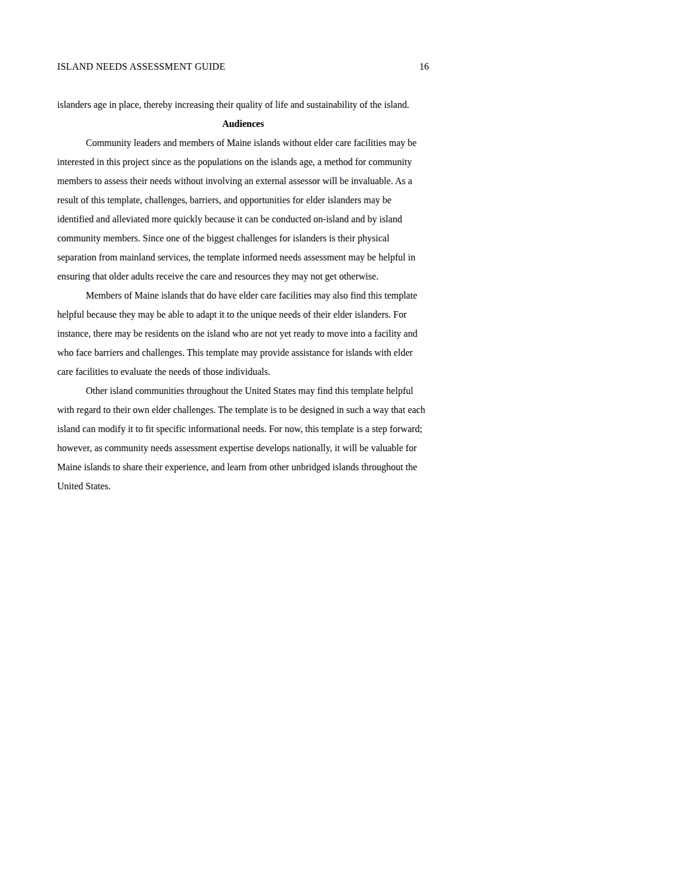Island Needs Assessment Guide 16
islanders age in place, thereby increasing their quality of life and sustainability of the island.
Audiences
Community leaders and members of Maine islands without elder care facilities may be interested in this project since as the populations on the islands age, a method for community members to assess their needs without involving an external assessor will be invaluable. As a result of this template, challenges, barriers, and opportunities for elder islanders may be identified and alleviated more quickly because it can be conducted on-island and by island community members. Since one of the biggest challenges for islanders is their physical separation from mainland services, the template informed needs assessment may be helpful in ensuring that older adults receive the care and resources they may not get otherwise.
Members of Maine islands that do have elder care facilities may also find this template helpful because they may be able to adapt it to the unique needs of their elder islanders. For instance, there may be residents on the island who are not yet ready to move into a facility and who face barriers and challenges. This template may provide assistance for islands with elder care facilities to evaluate the needs of those individuals.
Other island communities throughout the United States may find this template helpful with regard to their own elder challenges. The template is to be designed in such a way that each island can modify it to fit specific informational needs. For now, this template is a step forward; however, as community needs assessment expertise develops nationally, it will be valuable for Maine islands to share their experience, and learn from other unbridged islands throughout the United States.